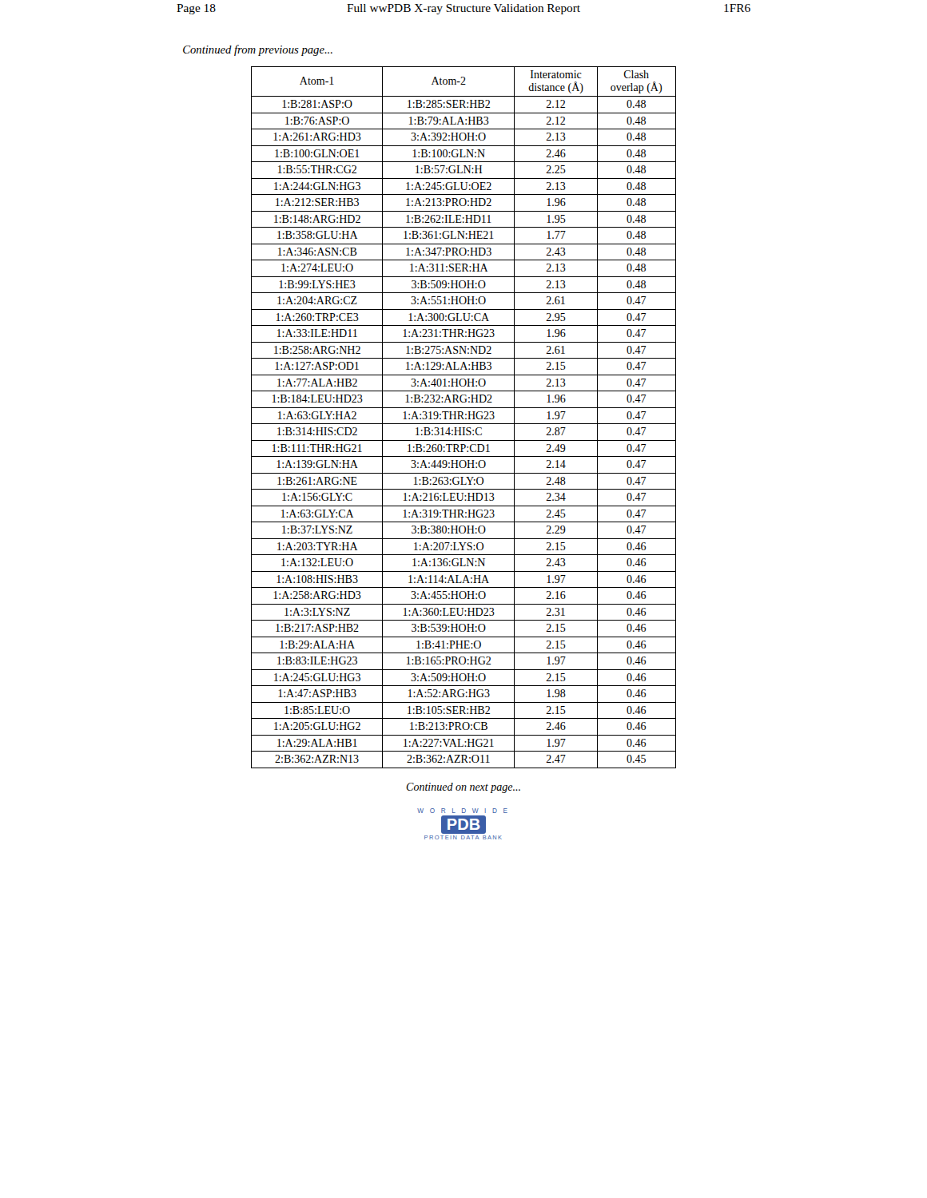Page 18
Full wwPDB X-ray Structure Validation Report
1FR6
Continued from previous page...
| Atom-1 | Atom-2 | Interatomic distance (Å) | Clash overlap (Å) |
| --- | --- | --- | --- |
| 1:B:281:ASP:O | 1:B:285:SER:HB2 | 2.12 | 0.48 |
| 1:B:76:ASP:O | 1:B:79:ALA:HB3 | 2.12 | 0.48 |
| 1:A:261:ARG:HD3 | 3:A:392:HOH:O | 2.13 | 0.48 |
| 1:B:100:GLN:OE1 | 1:B:100:GLN:N | 2.46 | 0.48 |
| 1:B:55:THR:CG2 | 1:B:57:GLN:H | 2.25 | 0.48 |
| 1:A:244:GLN:HG3 | 1:A:245:GLU:OE2 | 2.13 | 0.48 |
| 1:A:212:SER:HB3 | 1:A:213:PRO:HD2 | 1.96 | 0.48 |
| 1:B:148:ARG:HD2 | 1:B:262:ILE:HD11 | 1.95 | 0.48 |
| 1:B:358:GLU:HA | 1:B:361:GLN:HE21 | 1.77 | 0.48 |
| 1:A:346:ASN:CB | 1:A:347:PRO:HD3 | 2.43 | 0.48 |
| 1:A:274:LEU:O | 1:A:311:SER:HA | 2.13 | 0.48 |
| 1:B:99:LYS:HE3 | 3:B:509:HOH:O | 2.13 | 0.48 |
| 1:A:204:ARG:CZ | 3:A:551:HOH:O | 2.61 | 0.47 |
| 1:A:260:TRP:CE3 | 1:A:300:GLU:CA | 2.95 | 0.47 |
| 1:A:33:ILE:HD11 | 1:A:231:THR:HG23 | 1.96 | 0.47 |
| 1:B:258:ARG:NH2 | 1:B:275:ASN:ND2 | 2.61 | 0.47 |
| 1:A:127:ASP:OD1 | 1:A:129:ALA:HB3 | 2.15 | 0.47 |
| 1:A:77:ALA:HB2 | 3:A:401:HOH:O | 2.13 | 0.47 |
| 1:B:184:LEU:HD23 | 1:B:232:ARG:HD2 | 1.96 | 0.47 |
| 1:A:63:GLY:HA2 | 1:A:319:THR:HG23 | 1.97 | 0.47 |
| 1:B:314:HIS:CD2 | 1:B:314:HIS:C | 2.87 | 0.47 |
| 1:B:111:THR:HG21 | 1:B:260:TRP:CD1 | 2.49 | 0.47 |
| 1:A:139:GLN:HA | 3:A:449:HOH:O | 2.14 | 0.47 |
| 1:B:261:ARG:NE | 1:B:263:GLY:O | 2.48 | 0.47 |
| 1:A:156:GLY:C | 1:A:216:LEU:HD13 | 2.34 | 0.47 |
| 1:A:63:GLY:CA | 1:A:319:THR:HG23 | 2.45 | 0.47 |
| 1:B:37:LYS:NZ | 3:B:380:HOH:O | 2.29 | 0.47 |
| 1:A:203:TYR:HA | 1:A:207:LYS:O | 2.15 | 0.46 |
| 1:A:132:LEU:O | 1:A:136:GLN:N | 2.43 | 0.46 |
| 1:A:108:HIS:HB3 | 1:A:114:ALA:HA | 1.97 | 0.46 |
| 1:A:258:ARG:HD3 | 3:A:455:HOH:O | 2.16 | 0.46 |
| 1:A:3:LYS:NZ | 1:A:360:LEU:HD23 | 2.31 | 0.46 |
| 1:B:217:ASP:HB2 | 3:B:539:HOH:O | 2.15 | 0.46 |
| 1:B:29:ALA:HA | 1:B:41:PHE:O | 2.15 | 0.46 |
| 1:B:83:ILE:HG23 | 1:B:165:PRO:HG2 | 1.97 | 0.46 |
| 1:A:245:GLU:HG3 | 3:A:509:HOH:O | 2.15 | 0.46 |
| 1:A:47:ASP:HB3 | 1:A:52:ARG:HG3 | 1.98 | 0.46 |
| 1:B:85:LEU:O | 1:B:105:SER:HB2 | 2.15 | 0.46 |
| 1:A:205:GLU:HG2 | 1:B:213:PRO:CB | 2.46 | 0.46 |
| 1:A:29:ALA:HB1 | 1:A:227:VAL:HG21 | 1.97 | 0.46 |
| 2:B:362:AZR:N13 | 2:B:362:AZR:O11 | 2.47 | 0.45 |
Continued on next page...
W O R L D W I D E PDB PROTEIN DATA BANK